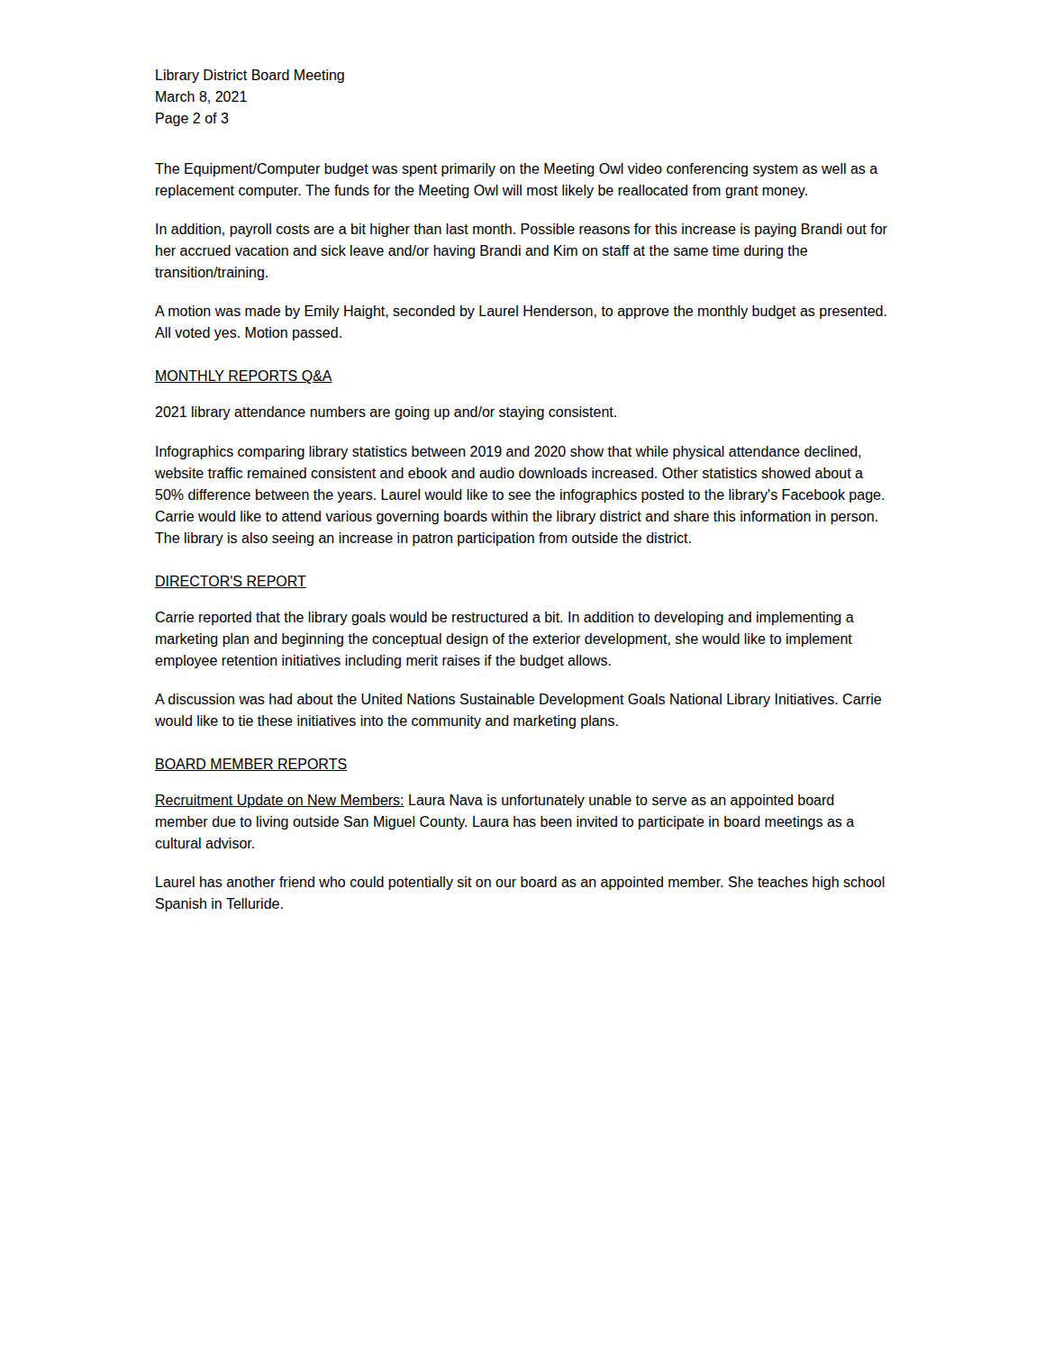Library District Board Meeting
March 8, 2021
Page 2 of 3
The Equipment/Computer budget was spent primarily on the Meeting Owl video conferencing system as well as a replacement computer. The funds for the Meeting Owl will most likely be reallocated from grant money.
In addition, payroll costs are a bit higher than last month. Possible reasons for this increase is paying Brandi out for her accrued vacation and sick leave and/or having Brandi and Kim on staff at the same time during the transition/training.
A motion was made by Emily Haight, seconded by Laurel Henderson, to approve the monthly budget as presented. All voted yes. Motion passed.
MONTHLY REPORTS Q&A
2021 library attendance numbers are going up and/or staying consistent.
Infographics comparing library statistics between 2019 and 2020 show that while physical attendance declined, website traffic remained consistent and ebook and audio downloads increased. Other statistics showed about a 50% difference between the years. Laurel would like to see the infographics posted to the library's Facebook page. Carrie would like to attend various governing boards within the library district and share this information in person. The library is also seeing an increase in patron participation from outside the district.
DIRECTOR'S REPORT
Carrie reported that the library goals would be restructured a bit. In addition to developing and implementing a marketing plan and beginning the conceptual design of the exterior development, she would like to implement employee retention initiatives including merit raises if the budget allows.
A discussion was had about the United Nations Sustainable Development Goals National Library Initiatives. Carrie would like to tie these initiatives into the community and marketing plans.
BOARD MEMBER REPORTS
Recruitment Update on New Members: Laura Nava is unfortunately unable to serve as an appointed board member due to living outside San Miguel County. Laura has been invited to participate in board meetings as a cultural advisor.
Laurel has another friend who could potentially sit on our board as an appointed member. She teaches high school Spanish in Telluride.